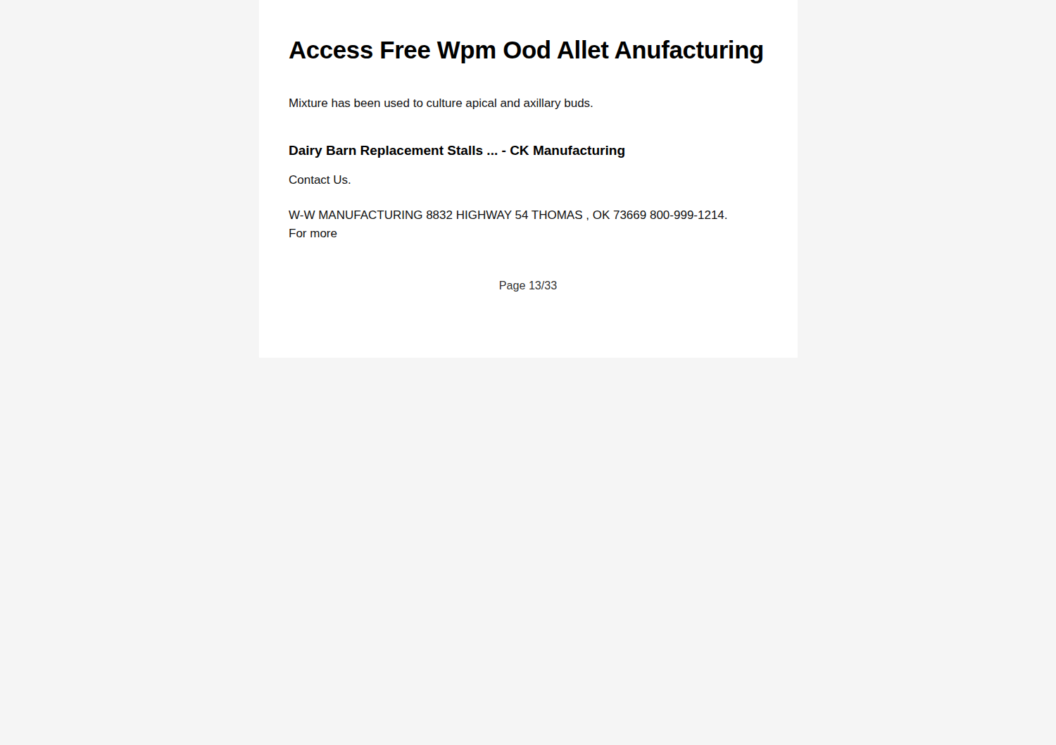Access Free Wpm Ood Allet Anufacturing
Mixture has been used to culture apical and axillary buds.
Dairy Barn Replacement Stalls ... - CK Manufacturing
Contact Us.
W-W MANUFACTURING 8832 HIGHWAY 54 THOMAS , OK 73669 800-999-1214. For more
Page 13/33